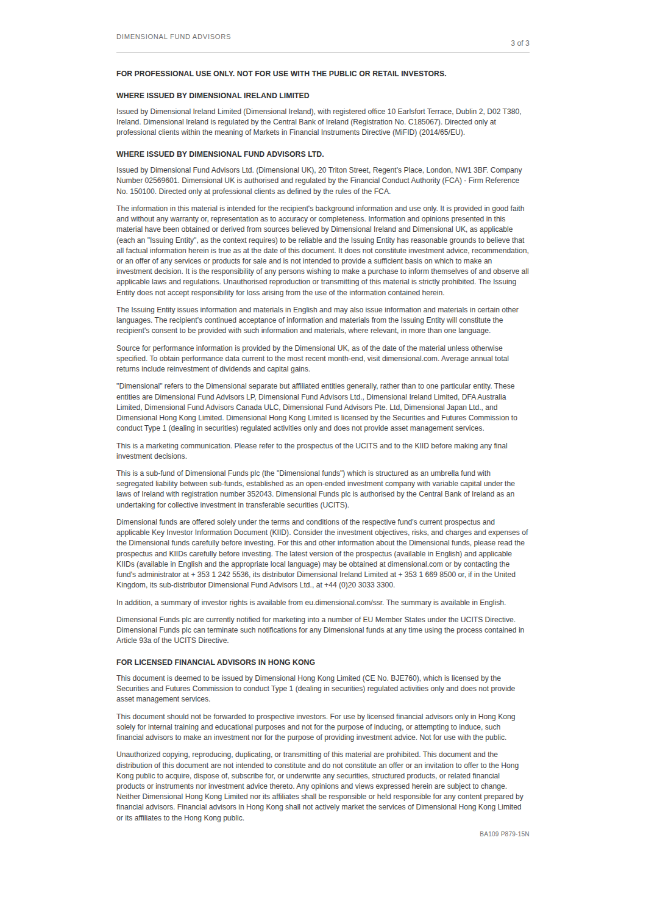Dimensional Fund Advisors
3 of 3
FOR PROFESSIONAL USE ONLY. NOT FOR USE WITH THE PUBLIC OR RETAIL INVESTORS.
WHERE ISSUED BY DIMENSIONAL IRELAND LIMITED
Issued by Dimensional Ireland Limited (Dimensional Ireland), with registered office 10 Earlsfort Terrace, Dublin 2, D02 T380, Ireland. Dimensional Ireland is regulated by the Central Bank of Ireland (Registration No. C185067). Directed only at professional clients within the meaning of Markets in Financial Instruments Directive (MiFID) (2014/65/EU).
WHERE ISSUED BY DIMENSIONAL FUND ADVISORS LTD.
Issued by Dimensional Fund Advisors Ltd. (Dimensional UK), 20 Triton Street, Regent's Place, London, NW1 3BF. Company Number 02569601. Dimensional UK is authorised and regulated by the Financial Conduct Authority (FCA) - Firm Reference No. 150100. Directed only at professional clients as defined by the rules of the FCA.
The information in this material is intended for the recipient's background information and use only. It is provided in good faith and without any warranty or, representation as to accuracy or completeness. Information and opinions presented in this material have been obtained or derived from sources believed by Dimensional Ireland and Dimensional UK, as applicable (each an "Issuing Entity", as the context requires) to be reliable and the Issuing Entity has reasonable grounds to believe that all factual information herein is true as at the date of this document. It does not constitute investment advice, recommendation, or an offer of any services or products for sale and is not intended to provide a sufficient basis on which to make an investment decision. It is the responsibility of any persons wishing to make a purchase to inform themselves of and observe all applicable laws and regulations. Unauthorised reproduction or transmitting of this material is strictly prohibited. The Issuing Entity does not accept responsibility for loss arising from the use of the information contained herein.
The Issuing Entity issues information and materials in English and may also issue information and materials in certain other languages. The recipient's continued acceptance of information and materials from the Issuing Entity will constitute the recipient's consent to be provided with such information and materials, where relevant, in more than one language.
Source for performance information is provided by the Dimensional UK, as of the date of the material unless otherwise specified. To obtain performance data current to the most recent month-end, visit dimensional.com. Average annual total returns include reinvestment of dividends and capital gains.
"Dimensional" refers to the Dimensional separate but affiliated entities generally, rather than to one particular entity. These entities are Dimensional Fund Advisors LP, Dimensional Fund Advisors Ltd., Dimensional Ireland Limited, DFA Australia Limited, Dimensional Fund Advisors Canada ULC, Dimensional Fund Advisors Pte. Ltd, Dimensional Japan Ltd., and Dimensional Hong Kong Limited. Dimensional Hong Kong Limited is licensed by the Securities and Futures Commission to conduct Type 1 (dealing in securities) regulated activities only and does not provide asset management services.
This is a marketing communication. Please refer to the prospectus of the UCITS and to the KIID before making any final investment decisions.
This is a sub-fund of Dimensional Funds plc (the "Dimensional funds") which is structured as an umbrella fund with segregated liability between sub-funds, established as an open-ended investment company with variable capital under the laws of Ireland with registration number 352043. Dimensional Funds plc is authorised by the Central Bank of Ireland as an undertaking for collective investment in transferable securities (UCITS).
Dimensional funds are offered solely under the terms and conditions of the respective fund's current prospectus and applicable Key Investor Information Document (KIID). Consider the investment objectives, risks, and charges and expenses of the Dimensional funds carefully before investing. For this and other information about the Dimensional funds, please read the prospectus and KIIDs carefully before investing. The latest version of the prospectus (available in English) and applicable KIIDs (available in English and the appropriate local language) may be obtained at dimensional.com or by contacting the fund's administrator at + 353 1 242 5536, its distributor Dimensional Ireland Limited at + 353 1 669 8500 or, if in the United Kingdom, its sub-distributor Dimensional Fund Advisors Ltd., at +44 (0)20 3033 3300.
In addition, a summary of investor rights is available from eu.dimensional.com/ssr. The summary is available in English.
Dimensional Funds plc are currently notified for marketing into a number of EU Member States under the UCITS Directive. Dimensional Funds plc can terminate such notifications for any Dimensional funds at any time using the process contained in Article 93a of the UCITS Directive.
FOR LICENSED FINANCIAL ADVISORS IN HONG KONG
This document is deemed to be issued by Dimensional Hong Kong Limited (CE No. BJE760), which is licensed by the Securities and Futures Commission to conduct Type 1 (dealing in securities) regulated activities only and does not provide asset management services.
This document should not be forwarded to prospective investors. For use by licensed financial advisors only in Hong Kong solely for internal training and educational purposes and not for the purpose of inducing, or attempting to induce, such financial advisors to make an investment nor for the purpose of providing investment advice. Not for use with the public.
Unauthorized copying, reproducing, duplicating, or transmitting of this material are prohibited. This document and the distribution of this document are not intended to constitute and do not constitute an offer or an invitation to offer to the Hong Kong public to acquire, dispose of, subscribe for, or underwrite any securities, structured products, or related financial products or instruments nor investment advice thereto. Any opinions and views expressed herein are subject to change. Neither Dimensional Hong Kong Limited nor its affiliates shall be responsible or held responsible for any content prepared by financial advisors. Financial advisors in Hong Kong shall not actively market the services of Dimensional Hong Kong Limited or its affiliates to the Hong Kong public.
BA109 P879-15N